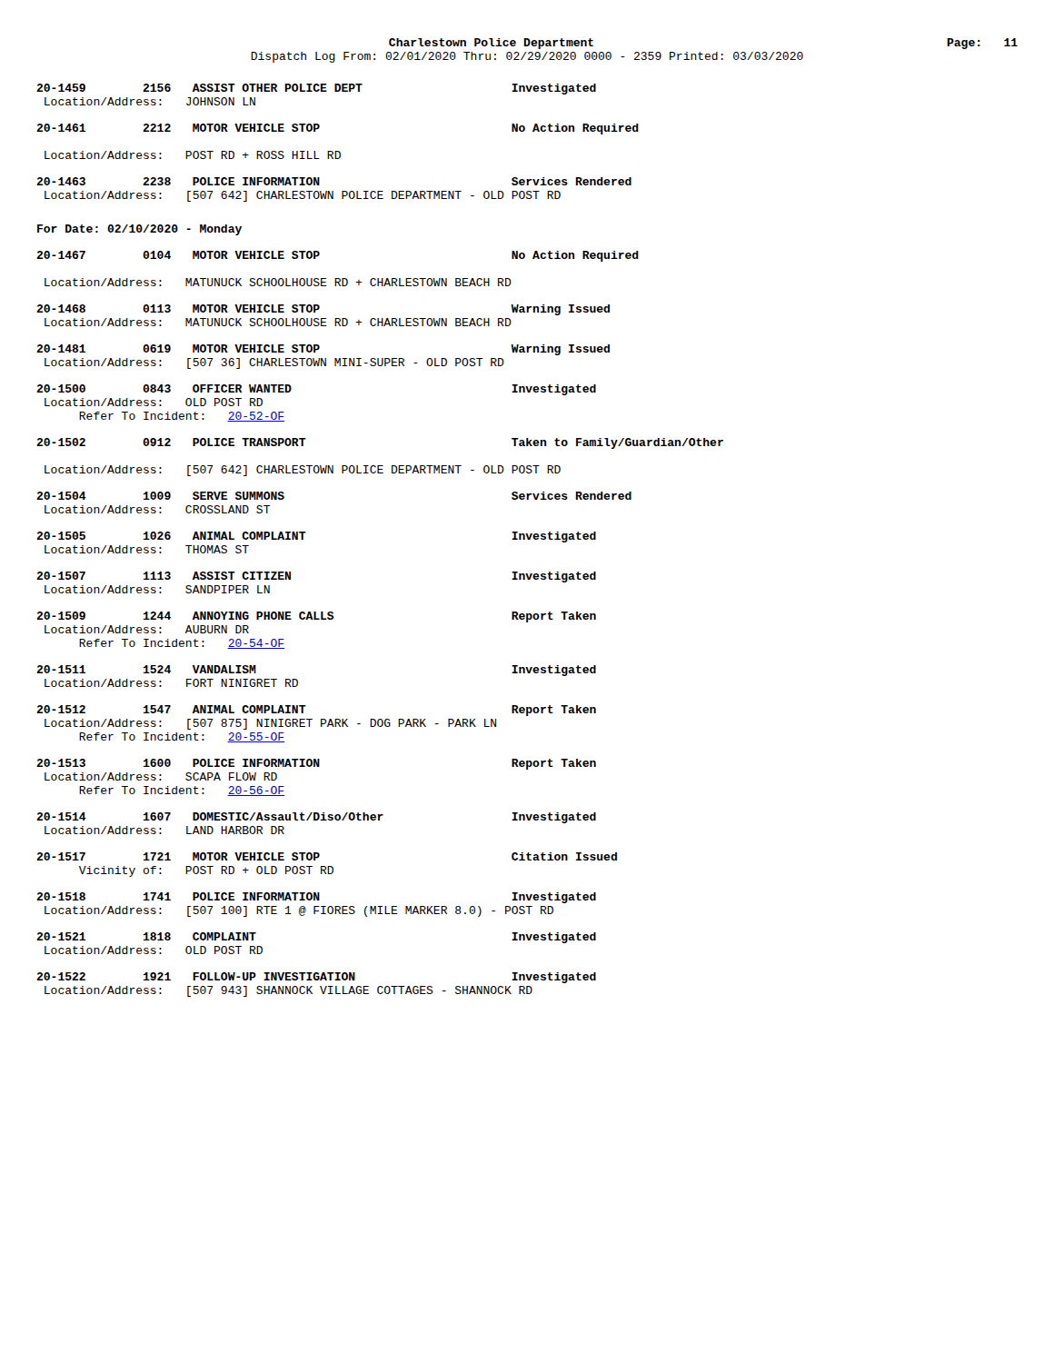Charlestown Police Department
Page: 11
Dispatch Log From: 02/01/2020 Thru: 02/29/2020 0000 - 2359 Printed: 03/03/2020
20-1459 2156 ASSIST OTHER POLICE DEPT Investigated
Location/Address: JOHNSON LN
20-1461 2212 MOTOR VEHICLE STOP No Action Required
Location/Address: POST RD + ROSS HILL RD
20-1463 2238 POLICE INFORMATION Services Rendered
Location/Address: [507 642] CHARLESTOWN POLICE DEPARTMENT - OLD POST RD
For Date: 02/10/2020 - Monday
20-1467 0104 MOTOR VEHICLE STOP No Action Required
Location/Address: MATUNUCK SCHOOLHOUSE RD + CHARLESTOWN BEACH RD
20-1468 0113 MOTOR VEHICLE STOP Warning Issued
Location/Address: MATUNUCK SCHOOLHOUSE RD + CHARLESTOWN BEACH RD
20-1481 0619 MOTOR VEHICLE STOP Warning Issued
Location/Address: [507 36] CHARLESTOWN MINI-SUPER - OLD POST RD
20-1500 0843 OFFICER WANTED Investigated
Location/Address: OLD POST RD Refer To Incident: 20-52-OF
20-1502 0912 POLICE TRANSPORT Taken to Family/Guardian/Other
Location/Address: [507 642] CHARLESTOWN POLICE DEPARTMENT - OLD POST RD
20-1504 1009 SERVE SUMMONS Services Rendered
Location/Address: CROSSLAND ST
20-1505 1026 ANIMAL COMPLAINT Investigated
Location/Address: THOMAS ST
20-1507 1113 ASSIST CITIZEN Investigated
Location/Address: SANDPIPER LN
20-1509 1244 ANNOYING PHONE CALLS Report Taken
Location/Address: AUBURN DR Refer To Incident: 20-54-OF
20-1511 1524 VANDALISM Investigated
Location/Address: FORT NINIGRET RD
20-1512 1547 ANIMAL COMPLAINT Report Taken
Location/Address: [507 875] NINIGRET PARK - DOG PARK - PARK LN Refer To Incident: 20-55-OF
20-1513 1600 POLICE INFORMATION Report Taken
Location/Address: SCAPA FLOW RD Refer To Incident: 20-56-OF
20-1514 1607 DOMESTIC/Assault/Diso/Other Investigated
Location/Address: LAND HARBOR DR
20-1517 1721 MOTOR VEHICLE STOP Citation Issued
Vicinity of: POST RD + OLD POST RD
20-1518 1741 POLICE INFORMATION Investigated
Location/Address: [507 100] RTE 1 @ FIORES (MILE MARKER 8.0) - POST RD
20-1521 1818 COMPLAINT Investigated
Location/Address: OLD POST RD
20-1522 1921 FOLLOW-UP INVESTIGATION Investigated
Location/Address: [507 943] SHANNOCK VILLAGE COTTAGES - SHANNOCK RD